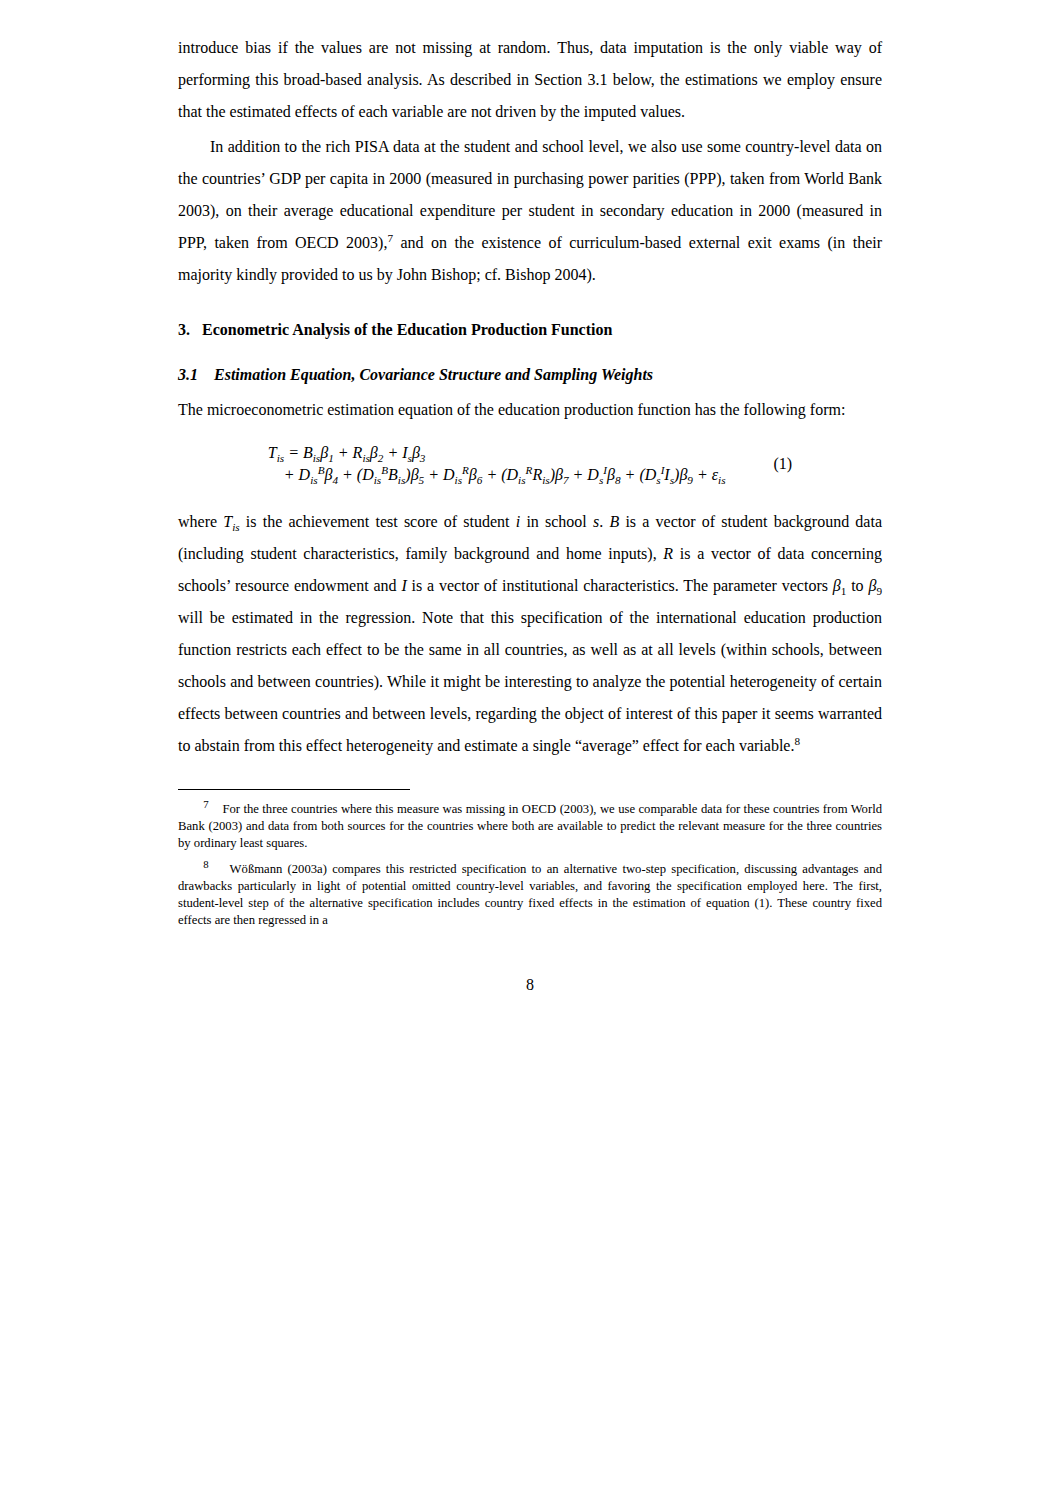introduce bias if the values are not missing at random. Thus, data imputation is the only viable way of performing this broad-based analysis. As described in Section 3.1 below, the estimations we employ ensure that the estimated effects of each variable are not driven by the imputed values.
In addition to the rich PISA data at the student and school level, we also use some country-level data on the countries’ GDP per capita in 2000 (measured in purchasing power parities (PPP), taken from World Bank 2003), on their average educational expenditure per student in secondary education in 2000 (measured in PPP, taken from OECD 2003),7 and on the existence of curriculum-based external exit exams (in their majority kindly provided to us by John Bishop; cf. Bishop 2004).
3. Econometric Analysis of the Education Production Function
3.1 Estimation Equation, Covariance Structure and Sampling Weights
The microeconometric estimation equation of the education production function has the following form:
Tis = Bisβ1 + Risβ2 + Isβ3 + DisBβ4 + (DisBBis)β5 + DisRβ6 + (DisRRis)β7 + DsIβ8 + (DsIIs)β9 + εis
(1)
where Tis is the achievement test score of student i in school s. B is a vector of student background data (including student characteristics, family background and home inputs), R is a vector of data concerning schools’ resource endowment and I is a vector of institutional characteristics. The parameter vectors β1 to β9 will be estimated in the regression. Note that this specification of the international education production function restricts each effect to be the same in all countries, as well as at all levels (within schools, between schools and between countries). While it might be interesting to analyze the potential heterogeneity of certain effects between countries and between levels, regarding the object of interest of this paper it seems warranted to abstain from this effect heterogeneity and estimate a single “average” effect for each variable.8
7 For the three countries where this measure was missing in OECD (2003), we use comparable data for these countries from World Bank (2003) and data from both sources for the countries where both are available to predict the relevant measure for the three countries by ordinary least squares.
8 Wößmann (2003a) compares this restricted specification to an alternative two-step specification, discussing advantages and drawbacks particularly in light of potential omitted country-level variables, and favoring the specification employed here. The first, student-level step of the alternative specification includes country fixed effects in the estimation of equation (1). These country fixed effects are then regressed in a
8